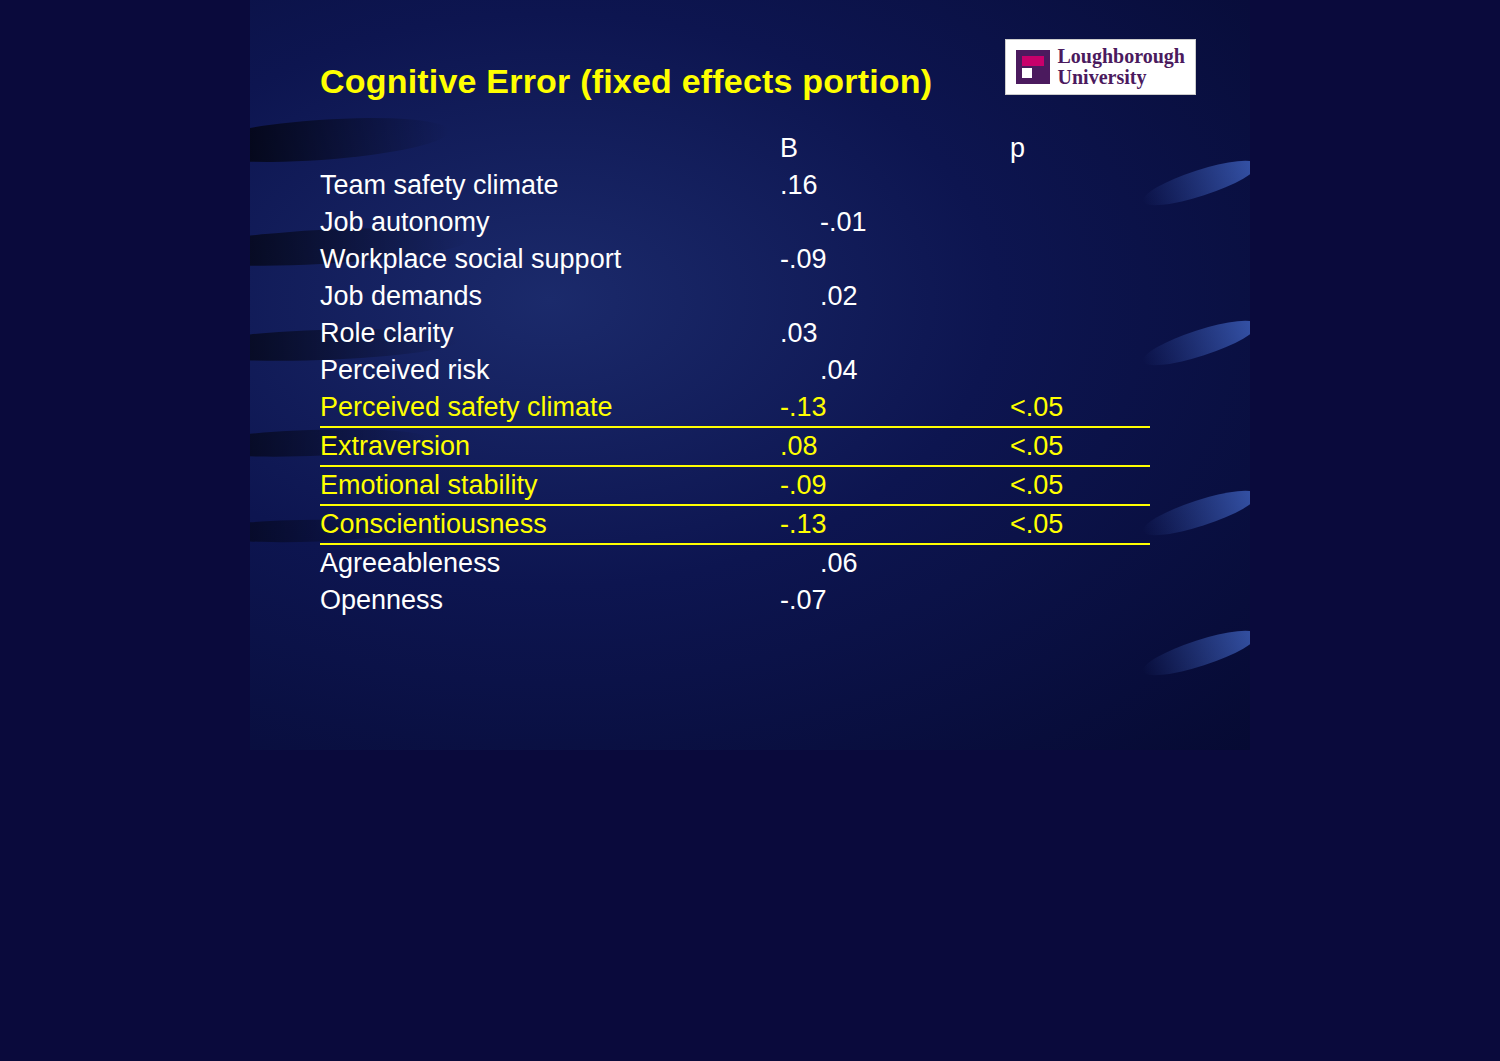Loughborough University
Cognitive Error (fixed effects portion)
| | B | p |
| --- | --- | --- |
| Team safety climate | .16 | |
| Job autonomy | -.01 | |
| Workplace social support | -.09 | |
| Job demands | .02 | |
| Role clarity | .03 | |
| Perceived risk | .04 | |
| Perceived safety climate | -.13 | <.05 |
| Extraversion | .08 | <.05 |
| Emotional stability | -.09 | <.05 |
| Conscientiousness | -.13 | <.05 |
| Agreeableness | .06 | |
| Openness | -.07 | |